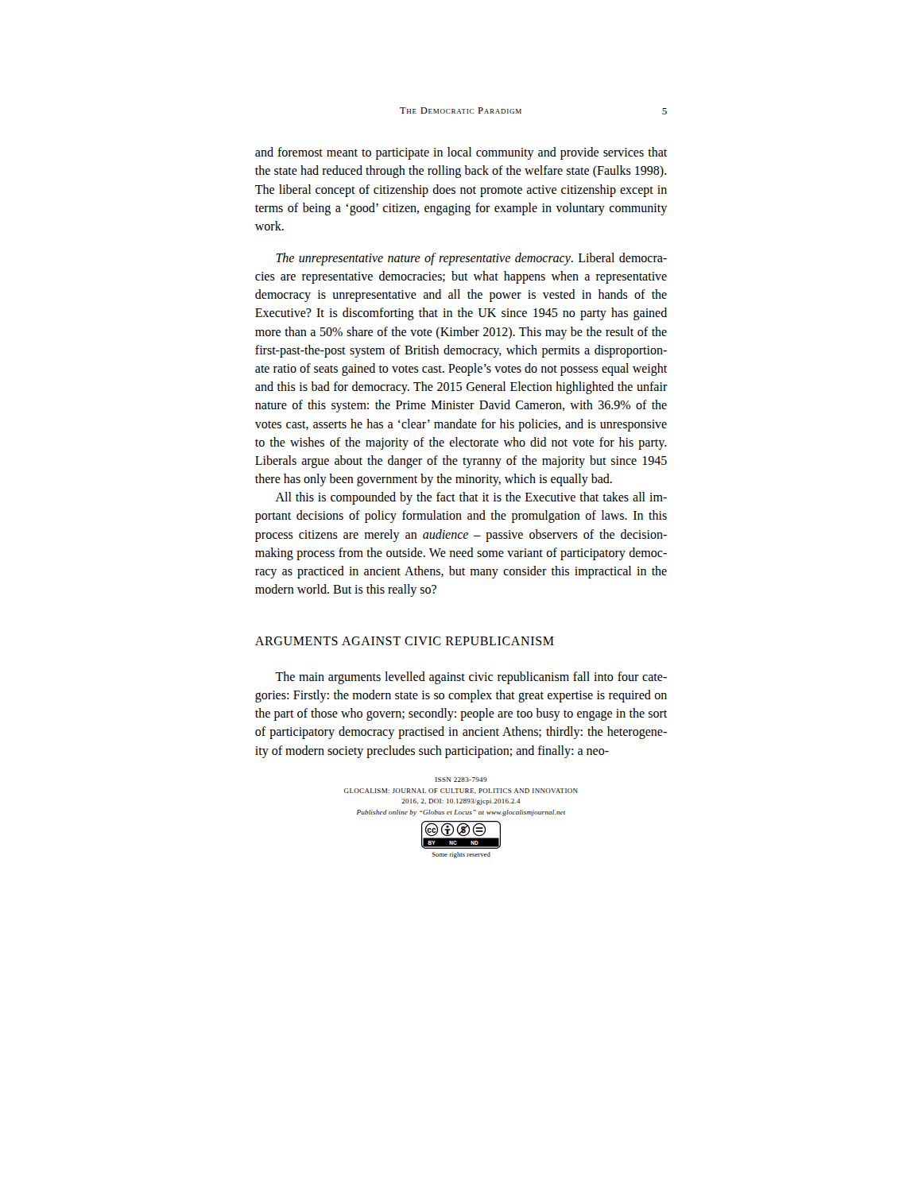The Democratic Paradigm 5
and foremost meant to participate in local community and provide services that the state had reduced through the rolling back of the welfare state (Faulks 1998). The liberal concept of citizenship does not promote active citizenship except in terms of being a ‘good’ citizen, engaging for example in voluntary community work.
The unrepresentative nature of representative democracy. Liberal democracies are representative democracies; but what happens when a representative democracy is unrepresentative and all the power is vested in hands of the Executive? It is discomforting that in the UK since 1945 no party has gained more than a 50% share of the vote (Kimber 2012). This may be the result of the first-past-the-post system of British democracy, which permits a disproportionate ratio of seats gained to votes cast. People’s votes do not possess equal weight and this is bad for democracy. The 2015 General Election highlighted the unfair nature of this system: the Prime Minister David Cameron, with 36.9% of the votes cast, asserts he has a ‘clear’ mandate for his policies, and is unresponsive to the wishes of the majority of the electorate who did not vote for his party. Liberals argue about the danger of the tyranny of the majority but since 1945 there has only been government by the minority, which is equally bad.
All this is compounded by the fact that it is the Executive that takes all important decisions of policy formulation and the promulgation of laws. In this process citizens are merely an audience – passive observers of the decision-making process from the outside. We need some variant of participatory democracy as practiced in ancient Athens, but many consider this impractical in the modern world. But is this really so?
ARGUMENTS AGAINST CIVIC REPUBLICANISM
The main arguments levelled against civic republicanism fall into four categories: Firstly: the modern state is so complex that great expertise is required on the part of those who govern; secondly: people are too busy to engage in the sort of participatory democracy practised in ancient Athens; thirdly: the heterogeneity of modern society precludes such participation; and finally: a neo-
ISSN 2283-7949
GLOCALISM: JOURNAL OF CULTURE, POLITICS AND INNOVATION
2016, 2, DOI: 10.12893/gjcpi.2016.2.4
Published online by “Globus et Locus” at www.glocalismjournal.net
cc $ BY NC ND
Some rights reserved